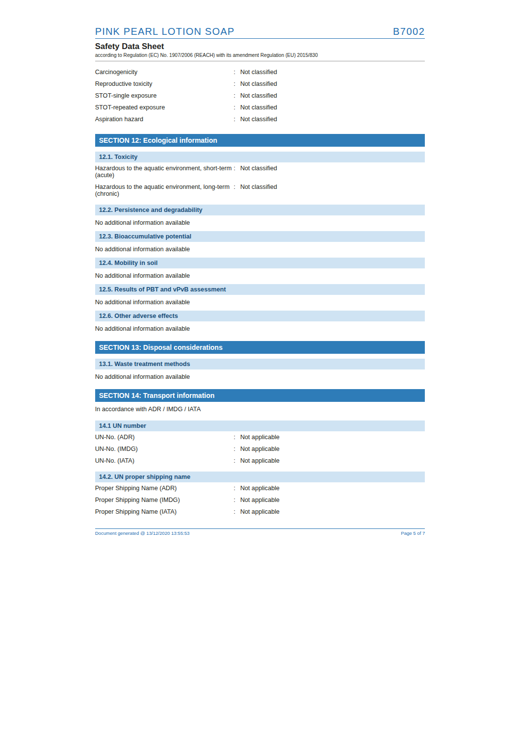PINK PEARL LOTION SOAP
B7002
Safety Data Sheet
according to Regulation (EC) No. 1907/2006 (REACH) with its amendment Regulation (EU) 2015/830
| Carcinogenicity | : | Not classified |
| Reproductive toxicity | : | Not classified |
| STOT-single exposure | : | Not classified |
| STOT-repeated exposure | : | Not classified |
| Aspiration hazard | : | Not classified |
SECTION 12: Ecological information
12.1. Toxicity
| Hazardous to the aquatic environment, short-term (acute) | : | Not classified |
| Hazardous to the aquatic environment, long-term (chronic) | : | Not classified |
12.2. Persistence and degradability
No additional information available
12.3. Bioaccumulative potential
No additional information available
12.4. Mobility in soil
No additional information available
12.5. Results of PBT and vPvB assessment
No additional information available
12.6. Other adverse effects
No additional information available
SECTION 13: Disposal considerations
13.1. Waste treatment methods
No additional information available
SECTION 14: Transport information
In accordance with ADR / IMDG / IATA
14.1 UN number
| UN-No. (ADR) | : | Not applicable |
| UN-No. (IMDG) | : | Not applicable |
| UN-No. (IATA) | : | Not applicable |
14.2. UN proper shipping name
| Proper Shipping Name (ADR) | : | Not applicable |
| Proper Shipping Name (IMDG) | : | Not applicable |
| Proper Shipping Name (IATA) | : | Not applicable |
Document generated @ 13/12/2020 13:55:53
Page 5 of 7